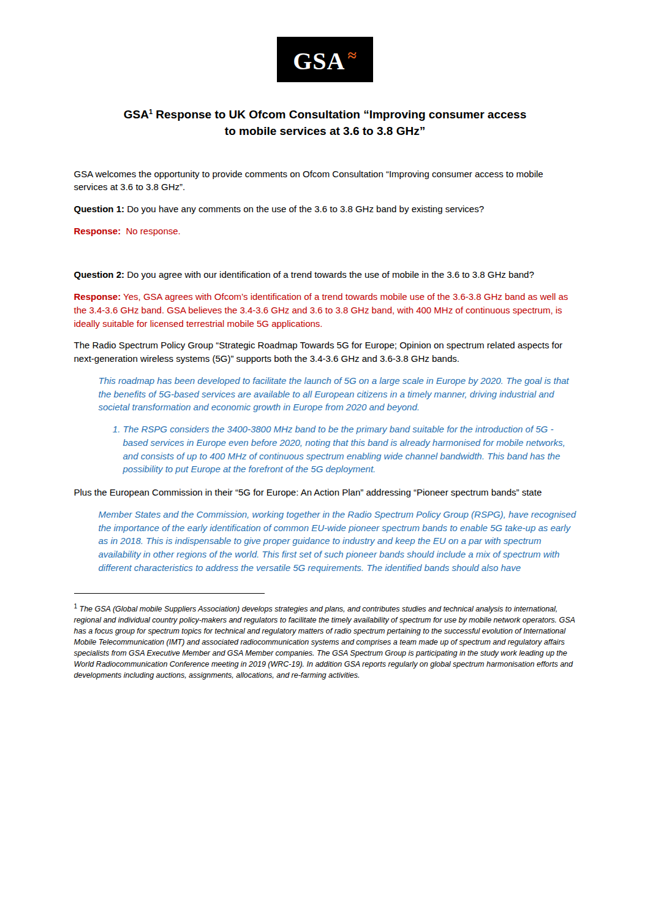GSA≈
GSA1 Response to UK Ofcom Consultation “Improving consumer access
to mobile services at 3.6 to 3.8 GHz”
GSA welcomes the opportunity to provide comments on Ofcom Consultation “Improving consumer access to mobile services at 3.6 to 3.8 GHz”.
Question 1: Do you have any comments on the use of the 3.6 to 3.8 GHz band by existing services?
Response: No response.
Question 2: Do you agree with our identification of a trend towards the use of mobile in the 3.6 to 3.8 GHz band?
Response: Yes, GSA agrees with Ofcom’s identification of a trend towards mobile use of the 3.6-3.8 GHz band as well as the 3.4-3.6 GHz band. GSA believes the 3.4-3.6 GHz and 3.6 to 3.8 GHz band, with 400 MHz of continuous spectrum, is ideally suitable for licensed terrestrial mobile 5G applications.
The Radio Spectrum Policy Group “Strategic Roadmap Towards 5G for Europe; Opinion on spectrum related aspects for next-generation wireless systems (5G)” supports both the 3.4-3.6 GHz and 3.6-3.8 GHz bands.
This roadmap has been developed to facilitate the launch of 5G on a large scale in Europe by 2020. The goal is that the benefits of 5G-based services are available to all European citizens in a timely manner, driving industrial and societal transformation and economic growth in Europe from 2020 and beyond.
The RSPG considers the 3400-3800 MHz band to be the primary band suitable for the introduction of 5G -based services in Europe even before 2020, noting that this band is already harmonised for mobile networks, and consists of up to 400 MHz of continuous spectrum enabling wide channel bandwidth. This band has the possibility to put Europe at the forefront of the 5G deployment.
Plus the European Commission in their “5G for Europe: An Action Plan” addressing “Pioneer spectrum bands” state
Member States and the Commission, working together in the Radio Spectrum Policy Group (RSPG), have recognised the importance of the early identification of common EU-wide pioneer spectrum bands to enable 5G take-up as early as in 2018. This is indispensable to give proper guidance to industry and keep the EU on a par with spectrum availability in other regions of the world. This first set of such pioneer bands should include a mix of spectrum with different characteristics to address the versatile 5G requirements. The identified bands should also have
1 The GSA (Global mobile Suppliers Association) develops strategies and plans, and contributes studies and technical analysis to international, regional and individual country policy-makers and regulators to facilitate the timely availability of spectrum for use by mobile network operators. GSA has a focus group for spectrum topics for technical and regulatory matters of radio spectrum pertaining to the successful evolution of International Mobile Telecommunication (IMT) and associated radiocommunication systems and comprises a team made up of spectrum and regulatory affairs specialists from GSA Executive Member and GSA Member companies. The GSA Spectrum Group is participating in the study work leading up the World Radiocommunication Conference meeting in 2019 (WRC-19). In addition GSA reports regularly on global spectrum harmonisation efforts and developments including auctions, assignments, allocations, and re-farming activities.